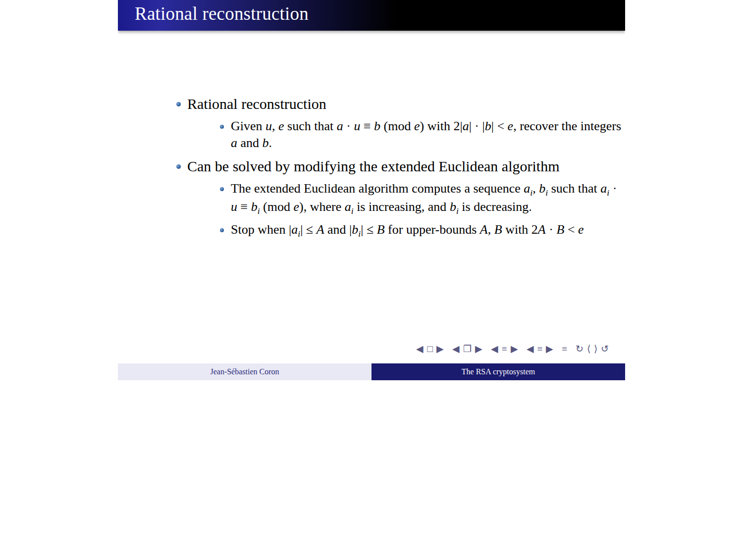Rational reconstruction
Rational reconstruction
Given u, e such that a · u ≡ b (mod e) with 2|a| · |b| < e, recover the integers a and b.
Can be solved by modifying the extended Euclidean algorithm
The extended Euclidean algorithm computes a sequence ai, bi such that ai · u ≡ bi (mod e), where ai is increasing, and bi is decreasing.
Stop when |ai| ≤ A and |bi| ≤ B for upper-bounds A, B with 2A · B < e
◀□▶◀❐▶◀≡▶◀≡▶≡↻⟨⟩↺
Jean-Sébastien Coron
The RSA cryptosystem